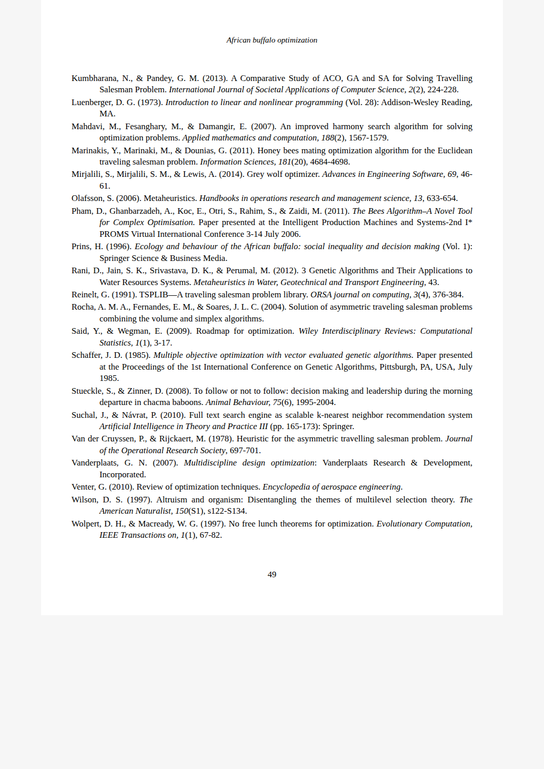African buffalo optimization
Kumbharana, N., & Pandey, G. M. (2013). A Comparative Study of ACO, GA and SA for Solving Travelling Salesman Problem. International Journal of Societal Applications of Computer Science, 2(2), 224-228.
Luenberger, D. G. (1973). Introduction to linear and nonlinear programming (Vol. 28): Addison-Wesley Reading, MA.
Mahdavi, M., Fesanghary, M., & Damangir, E. (2007). An improved harmony search algorithm for solving optimization problems. Applied mathematics and computation, 188(2), 1567-1579.
Marinakis, Y., Marinaki, M., & Dounias, G. (2011). Honey bees mating optimization algorithm for the Euclidean traveling salesman problem. Information Sciences, 181(20), 4684-4698.
Mirjalili, S., Mirjalili, S. M., & Lewis, A. (2014). Grey wolf optimizer. Advances in Engineering Software, 69, 46-61.
Olafsson, S. (2006). Metaheuristics. Handbooks in operations research and management science, 13, 633-654.
Pham, D., Ghanbarzadeh, A., Koc, E., Otri, S., Rahim, S., & Zaidi, M. (2011). The Bees Algorithm–A Novel Tool for Complex Optimisation. Paper presented at the Intelligent Production Machines and Systems-2nd I* PROMS Virtual International Conference 3-14 July 2006.
Prins, H. (1996). Ecology and behaviour of the African buffalo: social inequality and decision making (Vol. 1): Springer Science & Business Media.
Rani, D., Jain, S. K., Srivastava, D. K., & Perumal, M. (2012). 3 Genetic Algorithms and Their Applications to Water Resources Systems. Metaheuristics in Water, Geotechnical and Transport Engineering, 43.
Reinelt, G. (1991). TSPLIB—A traveling salesman problem library. ORSA journal on computing, 3(4), 376-384.
Rocha, A. M. A., Fernandes, E. M., & Soares, J. L. C. (2004). Solution of asymmetric traveling salesman problems combining the volume and simplex algorithms.
Said, Y., & Wegman, E. (2009). Roadmap for optimization. Wiley Interdisciplinary Reviews: Computational Statistics, 1(1), 3-17.
Schaffer, J. D. (1985). Multiple objective optimization with vector evaluated genetic algorithms. Paper presented at the Proceedings of the 1st International Conference on Genetic Algorithms, Pittsburgh, PA, USA, July 1985.
Stueckle, S., & Zinner, D. (2008). To follow or not to follow: decision making and leadership during the morning departure in chacma baboons. Animal Behaviour, 75(6), 1995-2004.
Suchal, J., & Návrat, P. (2010). Full text search engine as scalable k-nearest neighbor recommendation system Artificial Intelligence in Theory and Practice III (pp. 165-173): Springer.
Van der Cruyssen, P., & Rijckaert, M. (1978). Heuristic for the asymmetric travelling salesman problem. Journal of the Operational Research Society, 697-701.
Vanderplaats, G. N. (2007). Multidiscipline design optimization: Vanderplaats Research & Development, Incorporated.
Venter, G. (2010). Review of optimization techniques. Encyclopedia of aerospace engineering.
Wilson, D. S. (1997). Altruism and organism: Disentangling the themes of multilevel selection theory. The American Naturalist, 150(S1), s122-S134.
Wolpert, D. H., & Macready, W. G. (1997). No free lunch theorems for optimization. Evolutionary Computation, IEEE Transactions on, 1(1), 67-82.
49